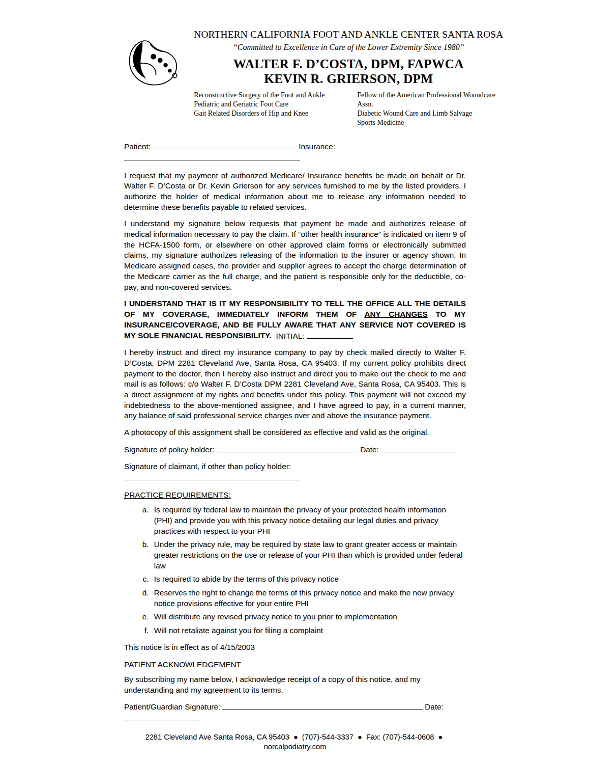NORTHERN CALIFORNIA FOOT AND ANKLE CENTER SANTA ROSA
“Committed to Excellence in Care of the Lower Extremity Since 1980”
WALTER F. D’COSTA, DPM, FAPWCA
KEVIN R. GRIERSON, DPM
Reconstructive Surgery of the Foot and Ankle
Pediatric and Geriatric Foot Care
Gait Related Disorders of Hip and Knee
Fellow of the American Professional Woundcare Assn.
Diabetic Wound Care and Limb Salvage
Sports Medicine
Patient: Insurance:
I request that my payment of authorized Medicare/ Insurance benefits be made on behalf or Dr. Walter F. D’Costa or Dr. Kevin Grierson for any services furnished to me by the listed providers. I authorize the holder of medical information about me to release any information needed to determine these benefits payable to related services.
I understand my signature below requests that payment be made and authorizes release of medical information necessary to pay the claim. If “other health insurance” is indicated on item 9 of the HCFA-1500 form, or elsewhere on other approved claim forms or electronically submitted claims, my signature authorizes releasing of the information to the insurer or agency shown. In Medicare assigned cases, the provider and supplier agrees to accept the charge determination of the Medicare carrier as the full charge, and the patient is responsible only for the deductible, co-pay, and non-covered services.
I UNDERSTAND THAT IS IT MY RESPONSIBILITY TO TELL THE OFFICE ALL THE DETAILS OF MY COVERAGE, IMMEDIATELY INFORM THEM OF ANY CHANGES TO MY INSURANCE/COVERAGE, AND BE FULLY AWARE THAT ANY SERVICE NOT COVERED IS MY SOLE FINANCIAL RESPONSIBILITY. INITIAL:
I hereby instruct and direct my insurance company to pay by check mailed directly to Walter F. D’Costa, DPM 2281 Cleveland Ave, Santa Rosa, CA 95403. If my current policy prohibits direct payment to the doctor, then I hereby also instruct and direct you to make out the check to me and mail is as follows: c/o Walter F. D’Costa DPM 2281 Cleveland Ave, Santa Rosa, CA 95403. This is a direct assignment of my rights and benefits under this policy. This payment will not exceed my indebtedness to the above-mentioned assignee, and I have agreed to pay, in a current manner, any balance of said professional service charges over and above the insurance payment.
A photocopy of this assignment shall be considered as effective and valid as the original.
Signature of policy holder: Date:
Signature of claimant, if other than policy holder:
PRACTICE REQUIREMENTS:
Is required by federal law to maintain the privacy of your protected health information (PHI) and provide you with this privacy notice detailing our legal duties and privacy practices with respect to your PHI
Under the privacy rule, may be required by state law to grant greater access or maintain greater restrictions on the use or release of your PHI than which is provided under federal law
Is required to abide by the terms of this privacy notice
Reserves the right to change the terms of this privacy notice and make the new privacy notice provisions effective for your entire PHI
Will distribute any revised privacy notice to you prior to implementation
Will not retaliate against you for filing a complaint
This notice is in effect as of 4/15/2003
PATIENT ACKNOWLEDGEMENT
By subscribing my name below, I acknowledge receipt of a copy of this notice, and my understanding and my agreement to its terms.
Patient/Guardian Signature: Date:
2281 Cleveland Ave Santa Rosa, CA 95403 ● (707)-544-3337 ● Fax: (707)-544-0608 ● norcalpodiatry.com